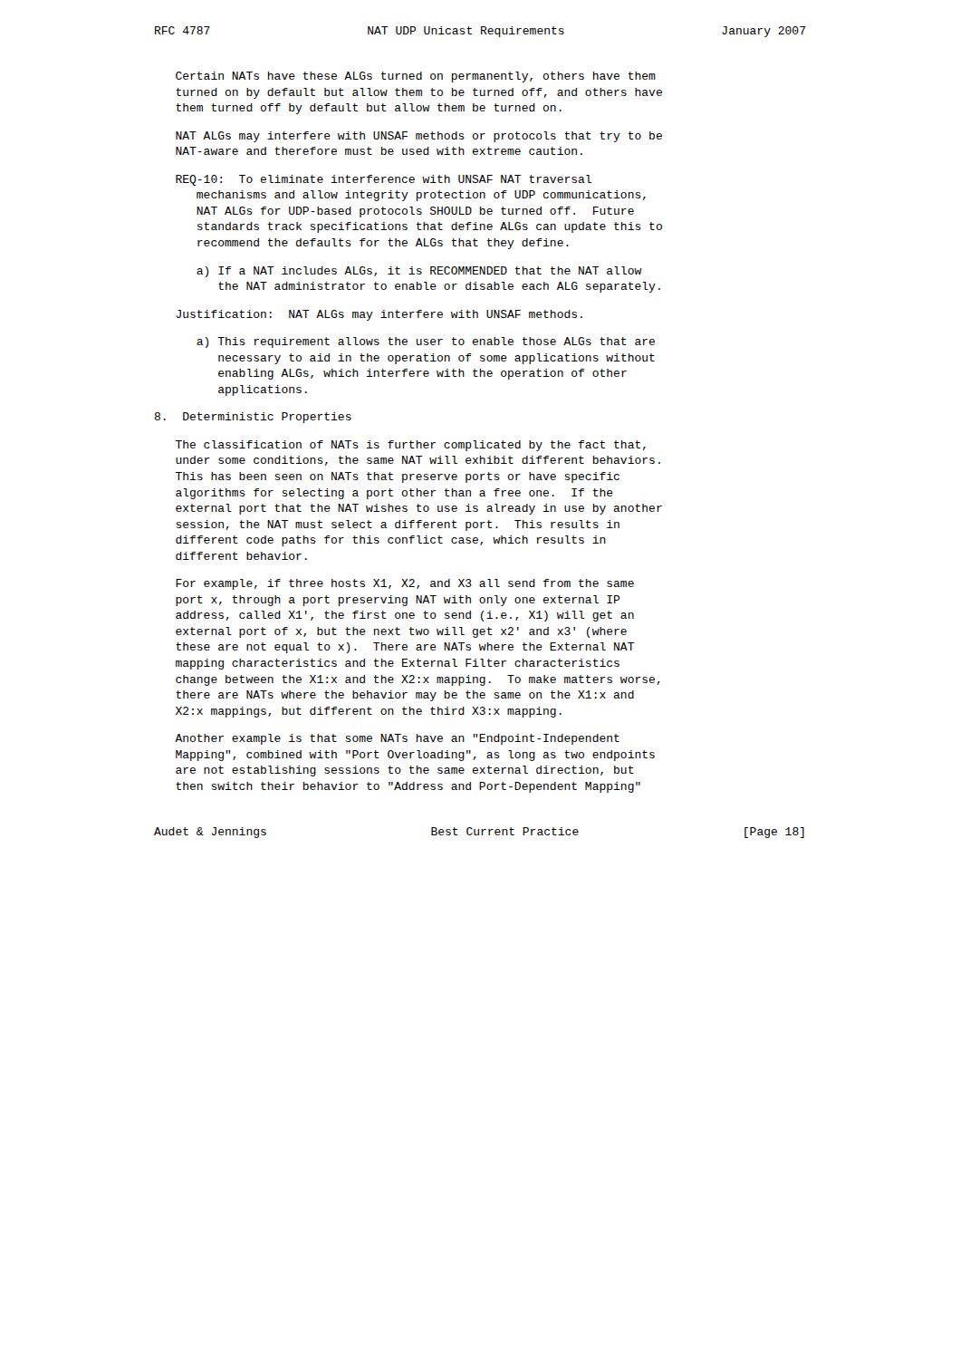RFC 4787 NAT UDP Unicast Requirements January 2007
Certain NATs have these ALGs turned on permanently, others have them turned on by default but allow them to be turned off, and others have them turned off by default but allow them be turned on.
NAT ALGs may interfere with UNSAF methods or protocols that try to be NAT-aware and therefore must be used with extreme caution.
REQ-10: To eliminate interference with UNSAF NAT traversal mechanisms and allow integrity protection of UDP communications, NAT ALGs for UDP-based protocols SHOULD be turned off. Future standards track specifications that define ALGs can update this to recommend the defaults for the ALGs that they define.
a) If a NAT includes ALGs, it is RECOMMENDED that the NAT allow the NAT administrator to enable or disable each ALG separately.
Justification: NAT ALGs may interfere with UNSAF methods.
a) This requirement allows the user to enable those ALGs that are necessary to aid in the operation of some applications without enabling ALGs, which interfere with the operation of other applications.
8. Deterministic Properties
The classification of NATs is further complicated by the fact that, under some conditions, the same NAT will exhibit different behaviors. This has been seen on NATs that preserve ports or have specific algorithms for selecting a port other than a free one. If the external port that the NAT wishes to use is already in use by another session, the NAT must select a different port. This results in different code paths for this conflict case, which results in different behavior.
For example, if three hosts X1, X2, and X3 all send from the same port x, through a port preserving NAT with only one external IP address, called X1', the first one to send (i.e., X1) will get an external port of x, but the next two will get x2' and x3' (where these are not equal to x). There are NATs where the External NAT mapping characteristics and the External Filter characteristics change between the X1:x and the X2:x mapping. To make matters worse, there are NATs where the behavior may be the same on the X1:x and X2:x mappings, but different on the third X3:x mapping.
Another example is that some NATs have an "Endpoint-Independent Mapping", combined with "Port Overloading", as long as two endpoints are not establishing sessions to the same external direction, but then switch their behavior to "Address and Port-Dependent Mapping"
Audet & Jennings Best Current Practice [Page 18]